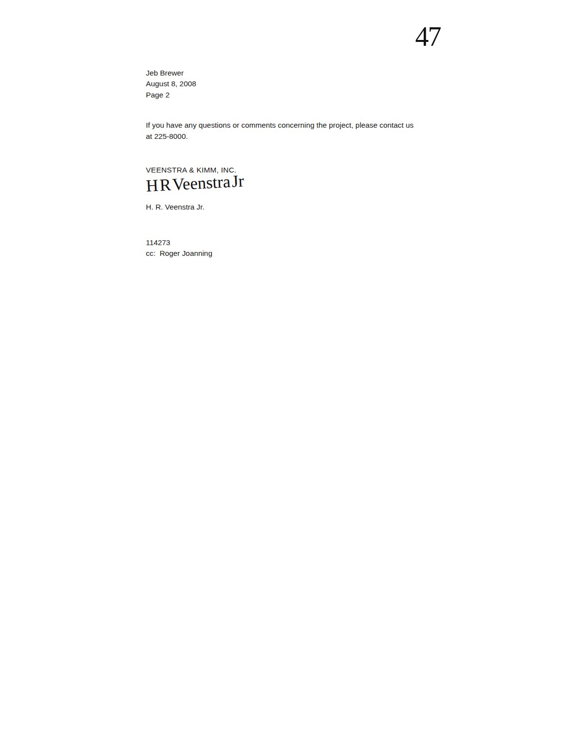47
Jeb Brewer
August 8, 2008
Page 2
If you have any questions or comments concerning the project, please contact us at 225-8000.
VEENSTRA & KIMM, INC.
H R Veenstra Jr
H. R. Veenstra Jr.
114273
cc: Roger Joanning